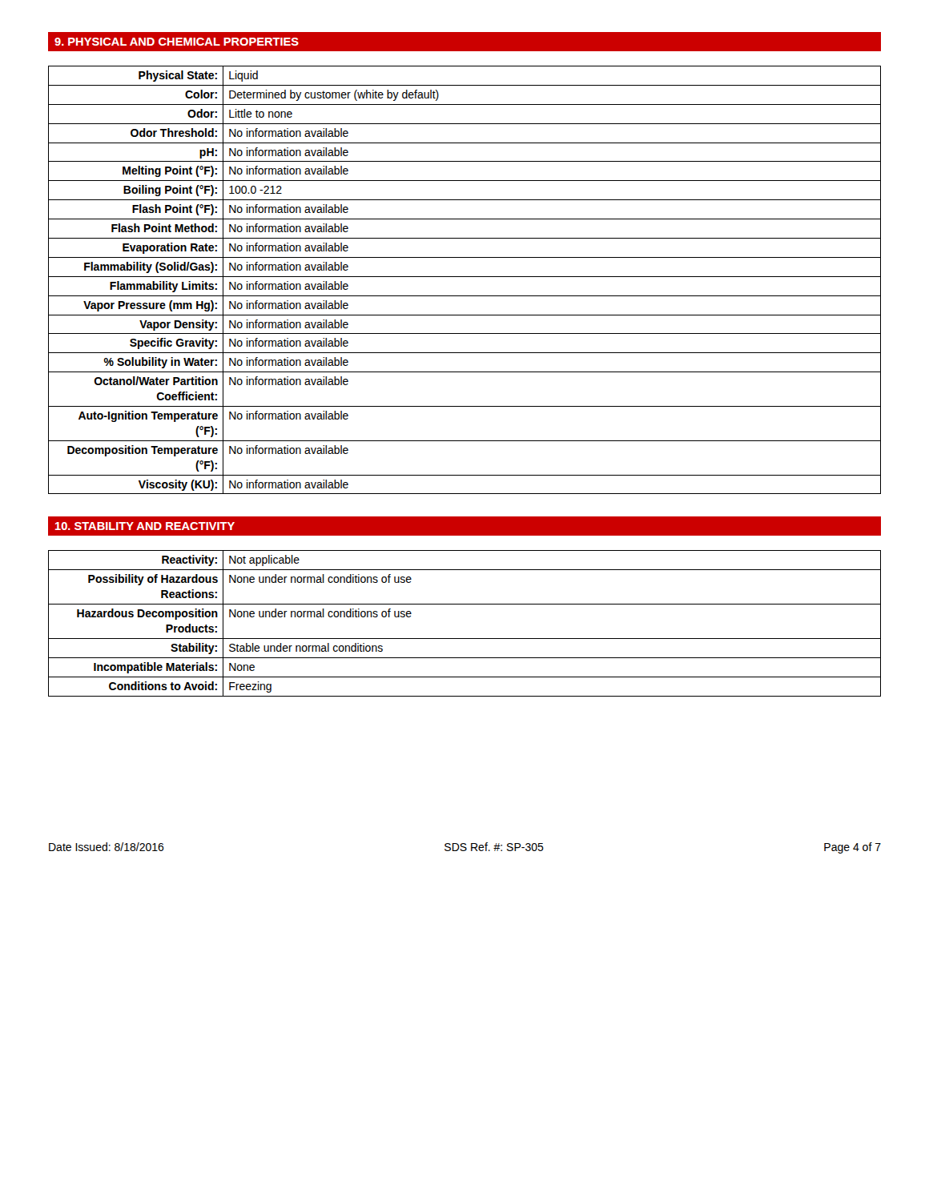9. PHYSICAL AND CHEMICAL PROPERTIES
| Physical State: | Liquid |
| Color: | Determined by customer (white by default) |
| Odor: | Little to none |
| Odor Threshold: | No information available |
| pH: | No information available |
| Melting Point (°F): | No information available |
| Boiling Point (°F): | 100.0 -212 |
| Flash Point (°F): | No information available |
| Flash Point Method: | No information available |
| Evaporation Rate: | No information available |
| Flammability (Solid/Gas): | No information available |
| Flammability Limits: | No information available |
| Vapor Pressure (mm Hg): | No information available |
| Vapor Density: | No information available |
| Specific Gravity: | No information available |
| % Solubility in Water: | No information available |
| Octanol/Water Partition Coefficient: | No information available |
| Auto-Ignition Temperature (°F): | No information available |
| Decomposition Temperature (°F): | No information available |
| Viscosity (KU): | No information available |
10. STABILITY AND REACTIVITY
| Reactivity: | Not applicable |
| Possibility of Hazardous Reactions: | None under normal conditions of use |
| Hazardous Decomposition Products: | None under normal conditions of use |
| Stability: | Stable under normal conditions |
| Incompatible Materials: | None |
| Conditions to Avoid: | Freezing |
Date Issued: 8/18/2016 SDS Ref. #: SP-305 Page 4 of 7